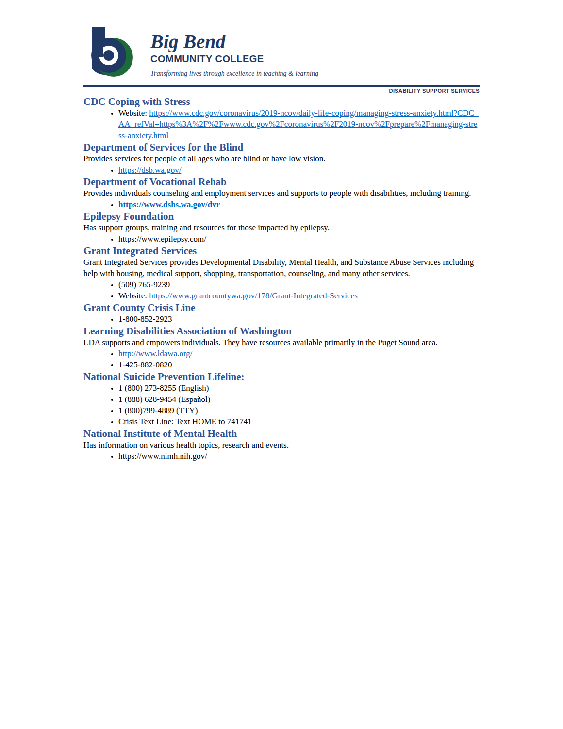Big Bend
COMMUNITY COLLEGE
Transforming lives through excellence in teaching & learning
DISABILITY SUPPORT SERVICES
CDC Coping with Stress
Website: https://www.cdc.gov/coronavirus/2019-ncov/daily-life-coping/managing-stress-anxiety.html?CDC_AA_refVal=https%3A%2F%2Fwww.cdc.gov%2Fcoronavirus%2F2019-ncov%2Fprepare%2Fmanaging-stress-anxiety.html
Department of Services for the Blind
Provides services for people of all ages who are blind or have low vision.
https://dsb.wa.gov/
Department of Vocational Rehab
Provides individuals counseling and employment services and supports to people with disabilities, including training.
https://www.dshs.wa.gov/dvr
Epilepsy Foundation
Has support groups, training and resources for those impacted by epilepsy.
https://www.epilepsy.com/
Grant Integrated Services
Grant Integrated Services provides Developmental Disability, Mental Health, and Substance Abuse Services including help with housing, medical support, shopping, transportation, counseling, and many other services.
(509) 765-9239
Website: https://www.grantcountywa.gov/178/Grant-Integrated-Services
Grant County Crisis Line
1-800-852-2923
Learning Disabilities Association of Washington
LDA supports and empowers individuals. They have resources available primarily in the Puget Sound area.
http://www.ldawa.org/
1-425-882-0820
National Suicide Prevention Lifeline:
1 (800) 273-8255 (English)
1 (888) 628-9454 (Español)
1 (800)799-4889 (TTY)
Crisis Text Line: Text HOME to 741741
National Institute of Mental Health
Has information on various health topics, research and events.
https://www.nimh.nih.gov/